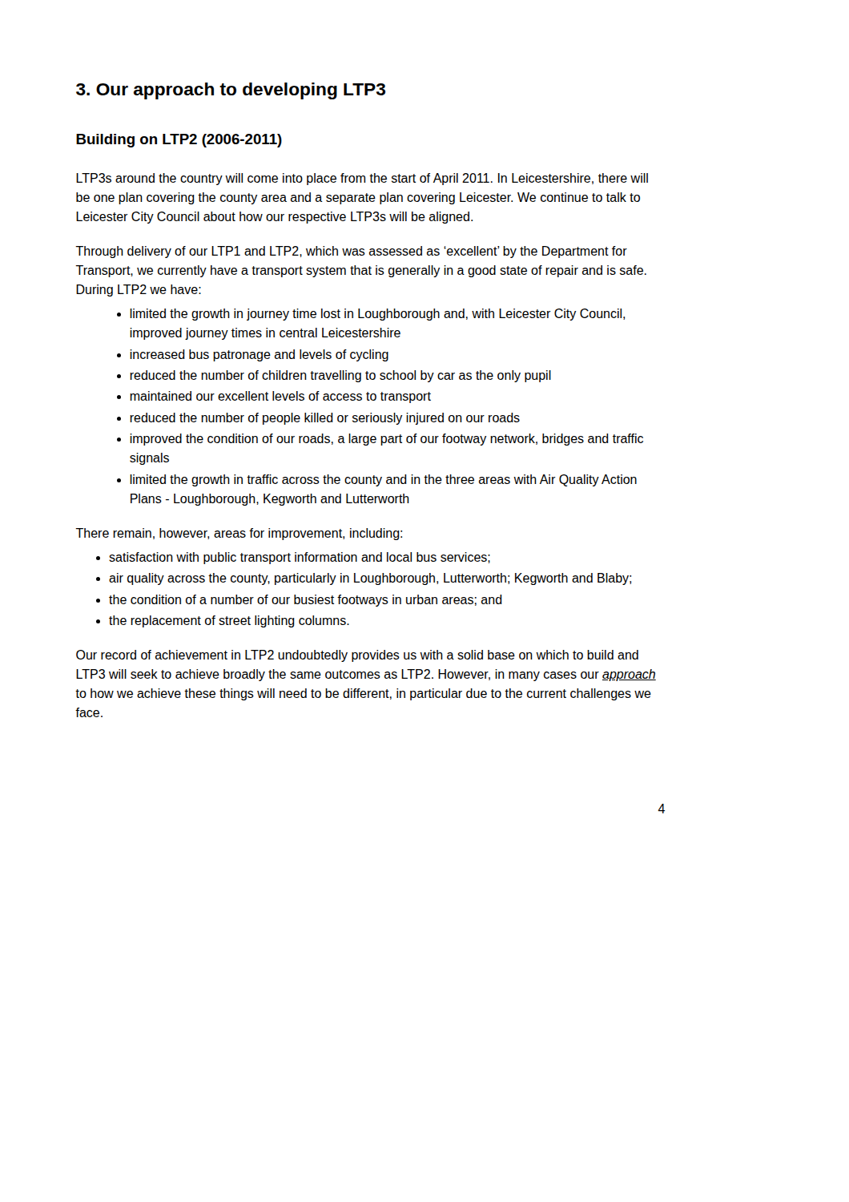3. Our approach to developing LTP3
Building on LTP2 (2006-2011)
LTP3s around the country will come into place from the start of April 2011. In Leicestershire, there will be one plan covering the county area and a separate plan covering Leicester. We continue to talk to Leicester City Council about how our respective LTP3s will be aligned.
Through delivery of our LTP1 and LTP2, which was assessed as ‘excellent’ by the Department for Transport, we currently have a transport system that is generally in a good state of repair and is safe. During LTP2 we have:
limited the growth in journey time lost in Loughborough and, with Leicester City Council, improved journey times in central Leicestershire
increased bus patronage and levels of cycling
reduced the number of children travelling to school by car as the only pupil
maintained our excellent levels of access to transport
reduced the number of people killed or seriously injured on our roads
improved the condition of our roads, a large part of our footway network, bridges and traffic signals
limited the growth in traffic across the county and in the three areas with Air Quality Action Plans - Loughborough, Kegworth and Lutterworth
There remain, however, areas for improvement, including:
satisfaction with public transport information and local bus services;
air quality across the county, particularly in Loughborough, Lutterworth; Kegworth and Blaby;
the condition of a number of our busiest footways in urban areas; and
the replacement of street lighting columns.
Our record of achievement in LTP2 undoubtedly provides us with a solid base on which to build and LTP3 will seek to achieve broadly the same outcomes as LTP2. However, in many cases our approach to how we achieve these things will need to be different, in particular due to the current challenges we face.
4